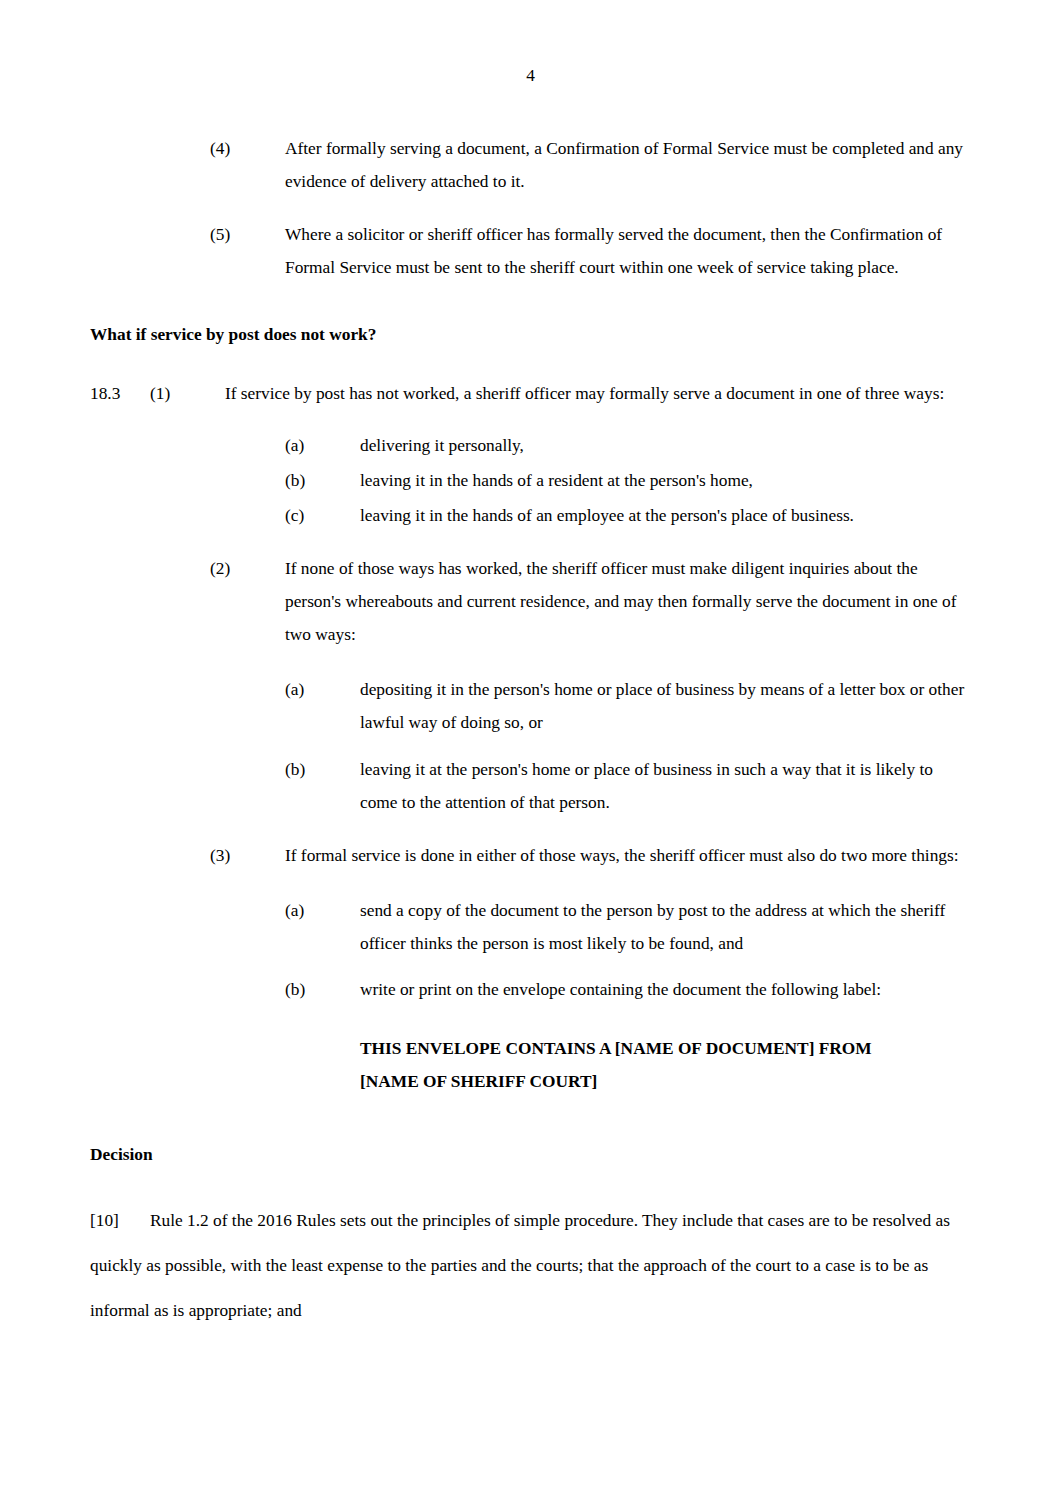4
(4)
After formally serving a document, a Confirmation of Formal Service must be completed and any evidence of delivery attached to it.
(5)
Where a solicitor or sheriff officer has formally served the document, then the Confirmation of Formal Service must be sent to the sheriff court within one week of service taking place.
What if service by post does not work?
18.3(1) If service by post has not worked, a sheriff officer may formally serve a document in one of three ways:
(a)
delivering it personally,
(b)
leaving it in the hands of a resident at the person's home,
(c)
leaving it in the hands of an employee at the person's place of business.
(2)
If none of those ways has worked, the sheriff officer must make diligent inquiries about the person's whereabouts and current residence, and may then formally serve the document in one of two ways:
(a)
depositing it in the person's home or place of business by means of a letter box or other lawful way of doing so, or
(b)
leaving it at the person's home or place of business in such a way that it is likely to come to the attention of that person.
(3)
If formal service is done in either of those ways, the sheriff officer must also do two more things:
(a)
send a copy of the document to the person by post to the address at which the sheriff officer thinks the person is most likely to be found, and
(b)
write or print on the envelope containing the document the following label:
THIS ENVELOPE CONTAINS A [NAME OF DOCUMENT] FROM
[NAME OF SHERIFF COURT]
Decision
[10] Rule 1.2 of the 2016 Rules sets out the principles of simple procedure. They include that cases are to be resolved as quickly as possible, with the least expense to the parties and the courts; that the approach of the court to a case is to be as informal as is appropriate; and